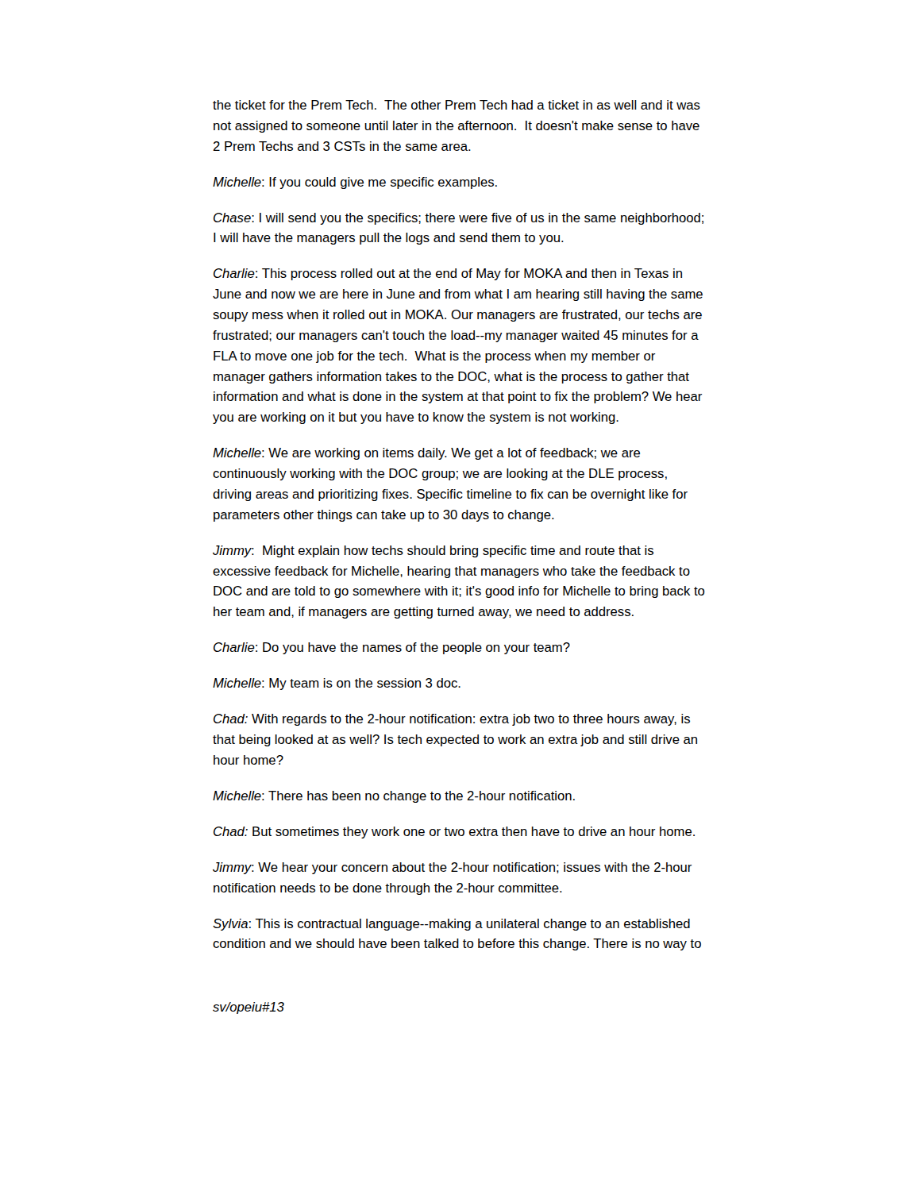the ticket for the Prem Tech. The other Prem Tech had a ticket in as well and it was not assigned to someone until later in the afternoon. It doesn't make sense to have 2 Prem Techs and 3 CSTs in the same area.
Michelle: If you could give me specific examples.
Chase: I will send you the specifics; there were five of us in the same neighborhood; I will have the managers pull the logs and send them to you.
Charlie: This process rolled out at the end of May for MOKA and then in Texas in June and now we are here in June and from what I am hearing still having the same soupy mess when it rolled out in MOKA. Our managers are frustrated, our techs are frustrated; our managers can't touch the load--my manager waited 45 minutes for a FLA to move one job for the tech. What is the process when my member or manager gathers information takes to the DOC, what is the process to gather that information and what is done in the system at that point to fix the problem? We hear you are working on it but you have to know the system is not working.
Michelle: We are working on items daily. We get a lot of feedback; we are continuously working with the DOC group; we are looking at the DLE process, driving areas and prioritizing fixes. Specific timeline to fix can be overnight like for parameters other things can take up to 30 days to change.
Jimmy: Might explain how techs should bring specific time and route that is excessive feedback for Michelle, hearing that managers who take the feedback to DOC and are told to go somewhere with it; it's good info for Michelle to bring back to her team and, if managers are getting turned away, we need to address.
Charlie: Do you have the names of the people on your team?
Michelle: My team is on the session 3 doc.
Chad: With regards to the 2-hour notification: extra job two to three hours away, is that being looked at as well? Is tech expected to work an extra job and still drive an hour home?
Michelle: There has been no change to the 2-hour notification.
Chad: But sometimes they work one or two extra then have to drive an hour home.
Jimmy: We hear your concern about the 2-hour notification; issues with the 2-hour notification needs to be done through the 2-hour committee.
Sylvia: This is contractual language--making a unilateral change to an established condition and we should have been talked to before this change. There is no way to
sv/opeiu#13